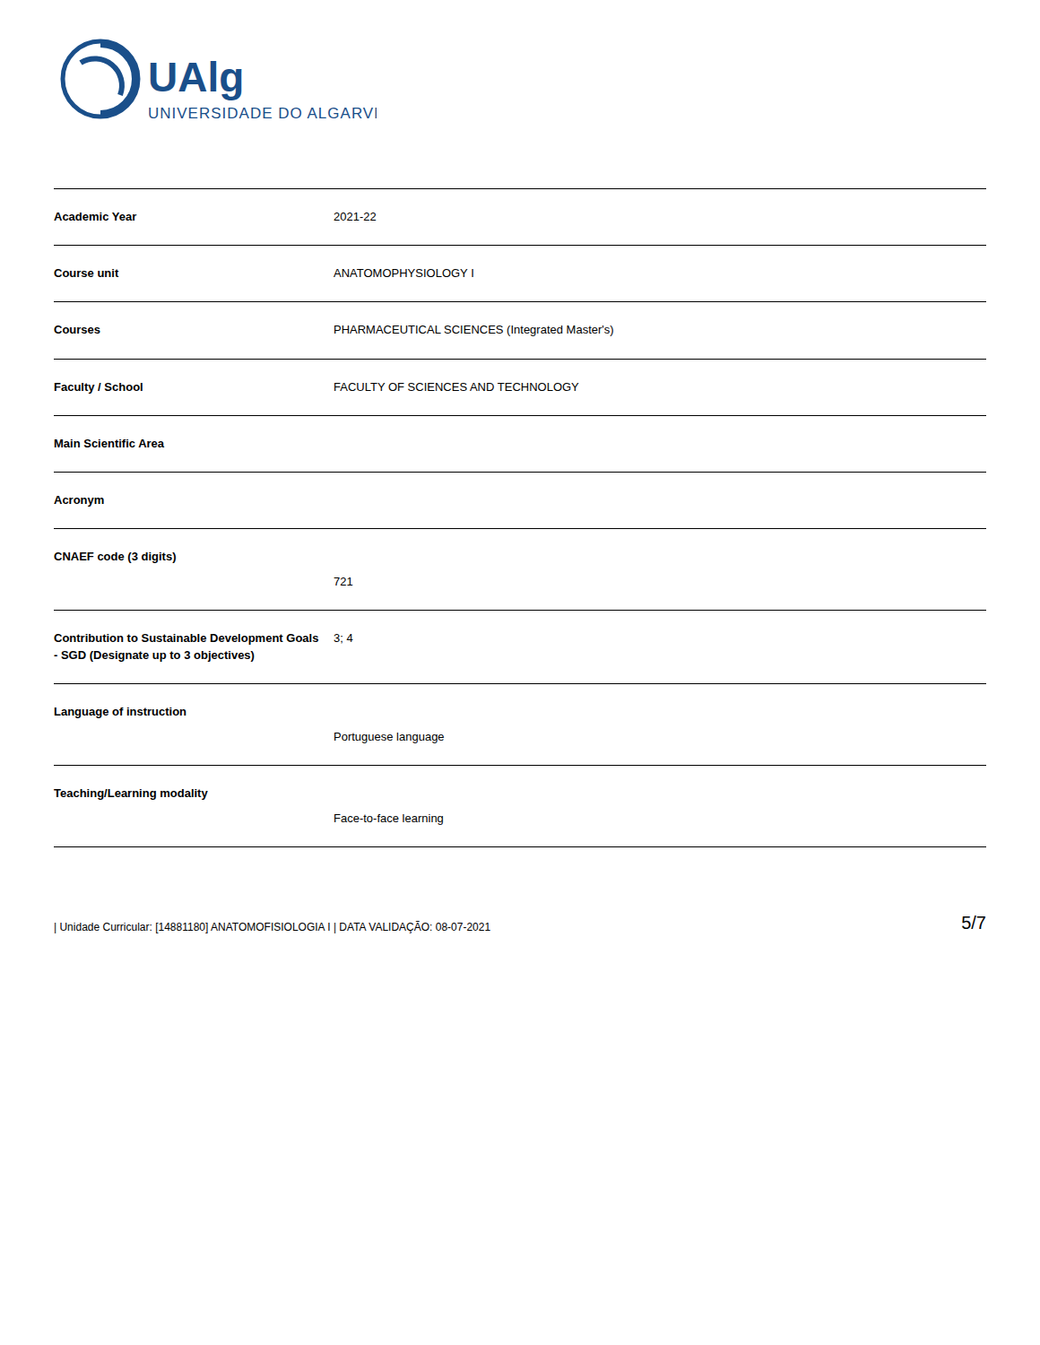UAlg UNIVERSIDADE DO ALGARVE
| Academic Year | 2021-22 |
| Course unit | ANATOMOPHYSIOLOGY I |
| Courses | PHARMACEUTICAL SCIENCES (Integrated Master's) |
| Faculty / School | FACULTY OF SCIENCES AND TECHNOLOGY |
| Main Scientific Area | |
| Acronym | |
| CNAEF code (3 digits) | 721 |
| Contribution to Sustainable Development Goals - SGD (Designate up to 3 objectives) | 3; 4 |
| Language of instruction | Portuguese language |
| Teaching/Learning modality | Face-to-face learning |
| Unidade Curricular: [14881180] ANATOMOFISIOLOGIA I | DATA VALIDAÇÃO: 08-07-2021 5/7